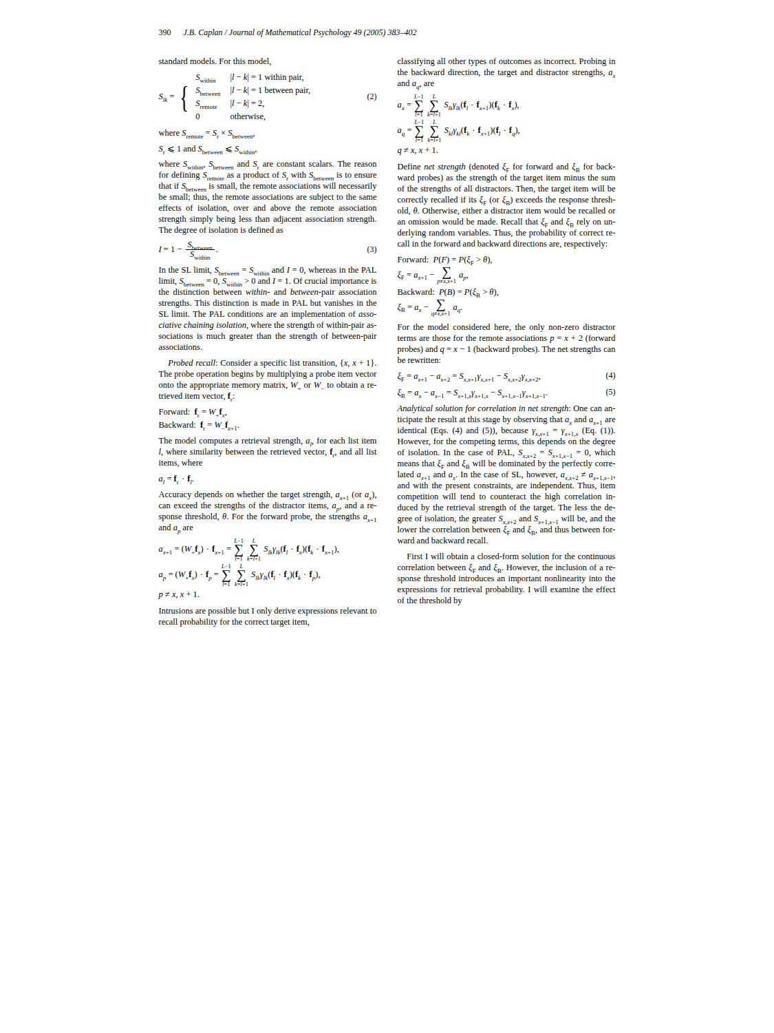390 J.B. Caplan / Journal of Mathematical Psychology 49 (2005) 383–402
standard models. For this model,
Slk = { Swithin|l − k| = 1 within pair, Sbetween|l − k| = 1 between pair, Sremote|l − k| = 2, 0 otherwise,
(2)
where Sremote = Sr × Sbetween,
Sr ⩽ 1 and Sbetween ⩽ Swithin,
where Swithin, Sbetween and Sr are constant scalars. The reason for defining Sremote as a product of Sr with Sbetween is to ensure that if Sbetween is small, the remote associations will necessarily be small; thus, the remote associations are subject to the same effects of isolation, over and above the remote association strength simply being less than adjacent association strength. The degree of isolation is defined as
I = 1 − Sbetween Swithin.
(3)
In the SL limit, Sbetween = Swithin and I = 0, whereas in the PAL limit, Sbetween = 0, Swithin > 0 and I = 1. Of crucial importance is the distinction between within- and between-pair association strengths. This distinction is made in PAL but vanishes in the SL limit. The PAL conditions are an implementation of associative chaining isolation, where the strength of within-pair associations is much greater than the strength of between-pair associations.
Probed recall: Consider a specific list transition, {x, x + 1}. The probe operation begins by multiplying a probe item vector onto the appropriate memory matrix, W+ or W− to obtain a retrieved item vector, fr:
Forward: fr = W+fx,
Backward: fr = W−fx+1.
The model computes a retrieval strength, al, for each list item l, where similarity between the retrieved vector, fr, and all list items, where
al = fr · fl.
Accuracy depends on whether the target strength, ax+1 (or ax), can exceed the strengths of the distractor items, ap, and a response threshold, θ. For the forward probe, the strengths ax+1 and ap are
ax+1 = (W+fx) · fx+1 = L−1∑l=1 L∑k=l+1 Slkγlk(fl · fx)(fk · fx+1),
ap = (W+fx) · fp = L−1∑l=1 L∑k=l+1 Slkγlk(fl · fx)(fk · fp),
p ≠ x, x + 1.
Intrusions are possible but I only derive expressions relevant to recall probability for the correct target item,
classifying all other types of outcomes as incorrect. Probing in the backward direction, the target and distractor strengths, ax and aq, are
ax = L−1∑l=1 L∑k=l+1 Slkγlk(fl · fx+1)(fk · fx),
aq = L−1∑l=1 L∑k=l+1 Sklγkl(fk · fx+1)(fl · fq),
q ≠ x, x + 1.
Define net strength (denoted ξF for forward and ξB for backward probes) as the strength of the target item minus the sum of the strengths of all distractors. Then, the target item will be correctly recalled if its ξF (or ξB) exceeds the response threshold, θ. Otherwise, either a distractor item would be recalled or an omission would be made. Recall that ξF and ξB rely on underlying random variables. Thus, the probability of correct recall in the forward and backward directions are, respectively:
Forward: P(F) = P(ξF > θ),
ξF = ax+1 − ∑p≠x,x+1 ap,
Backward: P(B) = P(ξB > θ),
ξB = ax − ∑q≠x,x+1 aq.
For the model considered here, the only non-zero distractor terms are those for the remote associations p = x + 2 (forward probes) and q = x − 1 (backward probes). The net strengths can be rewritten:
ξF = ax+1 − ax+2 = Sx,x+1γx,x+1 − Sx,x+2γx,x+2,
(4)
ξB = ax − ax−1 = Sx+1,xγx+1,x − Sx+1,x−1γx+1,x−1.
(5)
Analytical solution for correlation in net strength: One can anticipate the result at this stage by observing that ax and ax+1 are identical (Eqs. (4) and (5)), because γx,x+1 = γx+1,x (Eq. (1)). However, for the competing terms, this depends on the degree of isolation. In the case of PAL, Sx,x+2 = Sx+1,x−1 = 0, which means that ξF and ξB will be dominated by the perfectly correlated ax+1 and ax. In the case of SL, however, ax,x+2 ≠ ax+1,x−1, and with the present constraints, are independent. Thus, item competition will tend to counteract the high correlation induced by the retrieval strength of the target. The less the degree of isolation, the greater Sx,x+2 and Sx+1,x−1 will be, and the lower the correlation between ξF and ξB, and thus between forward and backward recall.
First I will obtain a closed-form solution for the continuous correlation between ξF and ξB. However, the inclusion of a response threshold introduces an important nonlinearity into the expressions for retrieval probability. I will examine the effect of the threshold by